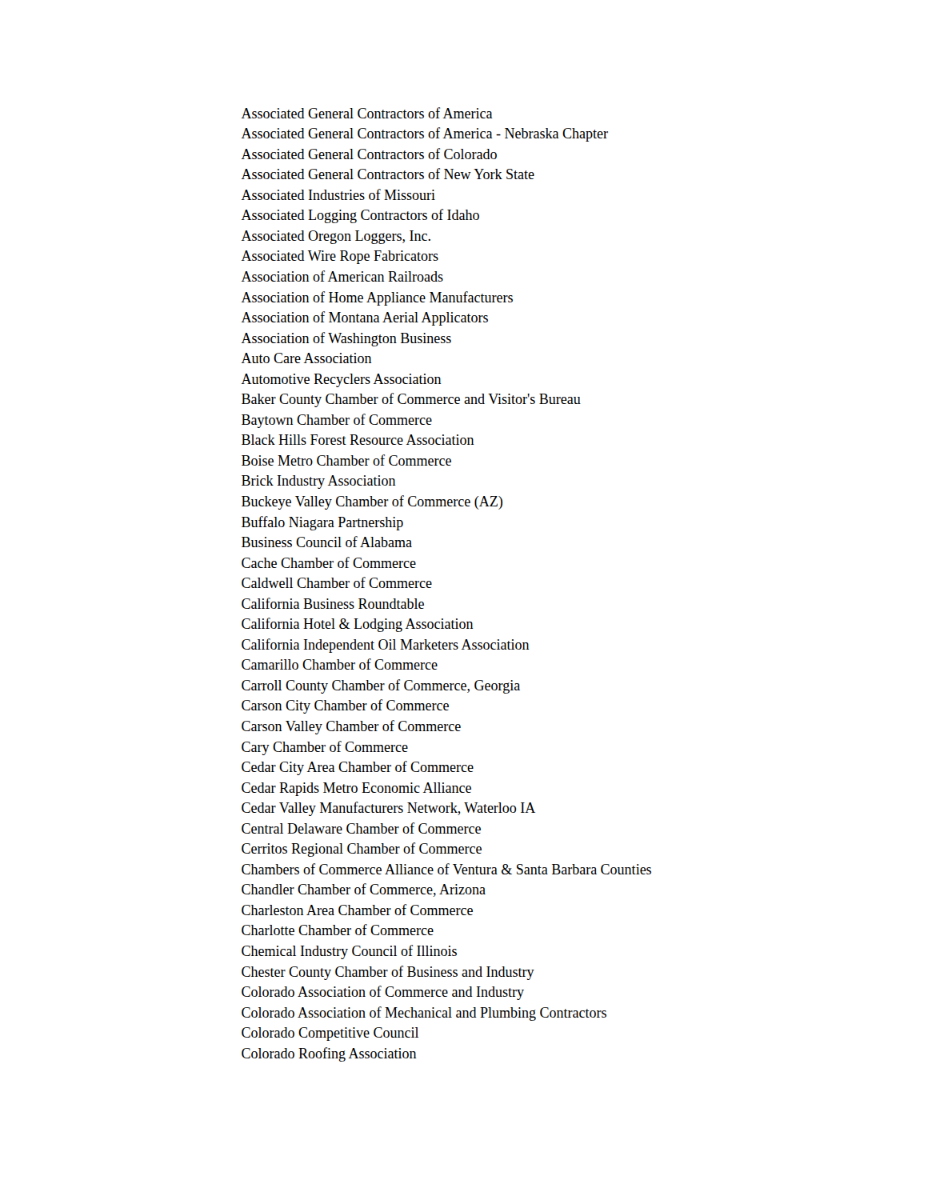Associated General Contractors of America
Associated General Contractors of America - Nebraska Chapter
Associated General Contractors of Colorado
Associated General Contractors of New York State
Associated Industries of Missouri
Associated Logging Contractors of Idaho
Associated Oregon Loggers, Inc.
Associated Wire Rope Fabricators
Association of American Railroads
Association of Home Appliance Manufacturers
Association of Montana Aerial Applicators
Association of Washington Business
Auto Care Association
Automotive Recyclers Association
Baker County Chamber of Commerce and Visitor's Bureau
Baytown Chamber of Commerce
Black Hills Forest Resource Association
Boise Metro Chamber of Commerce
Brick Industry Association
Buckeye Valley Chamber of Commerce (AZ)
Buffalo Niagara Partnership
Business Council of Alabama
Cache Chamber of Commerce
Caldwell Chamber of Commerce
California Business Roundtable
California Hotel & Lodging Association
California Independent Oil Marketers Association
Camarillo Chamber of Commerce
Carroll County Chamber of Commerce, Georgia
Carson City Chamber of Commerce
Carson Valley Chamber of Commerce
Cary Chamber of Commerce
Cedar City Area Chamber of Commerce
Cedar Rapids Metro Economic Alliance
Cedar Valley Manufacturers Network, Waterloo IA
Central Delaware Chamber of Commerce
Cerritos Regional Chamber of Commerce
Chambers of Commerce Alliance of Ventura & Santa Barbara Counties
Chandler Chamber of Commerce, Arizona
Charleston Area Chamber of Commerce
Charlotte Chamber of Commerce
Chemical Industry Council of Illinois
Chester County Chamber of Business and Industry
Colorado Association of Commerce and Industry
Colorado Association of Mechanical and Plumbing Contractors
Colorado Competitive Council
Colorado Roofing Association